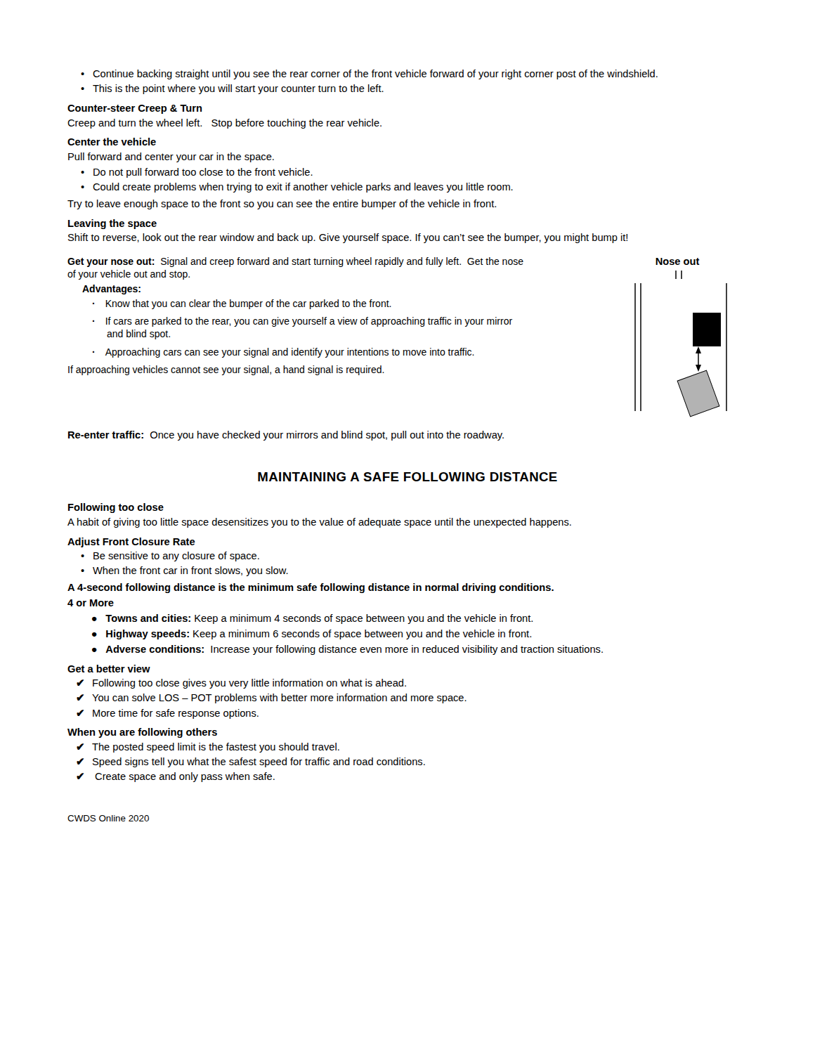Continue backing straight until you see the rear corner of the front vehicle forward of your right corner post of the windshield.
This is the point where you will start your counter turn to the left.
Counter-steer Creep & Turn
Creep and turn the wheel left. Stop before touching the rear vehicle.
Center the vehicle
Pull forward and center your car in the space.
Do not pull forward too close to the front vehicle.
Could create problems when trying to exit if another vehicle parks and leaves you little room.
Try to leave enough space to the front so you can see the entire bumper of the vehicle in front.
Leaving the space
Shift to reverse, look out the rear window and back up. Give yourself space. If you can’t see the bumper, you might bump it!
Get your nose out: Signal and creep forward and start turning wheel rapidly and fully left. Get the nose of your vehicle out and stop.
Advantages:
Know that you can clear the bumper of the car parked to the front.
If cars are parked to the rear, you can give yourself a view of approaching traffic in your mirror and blind spot.
Approaching cars can see your signal and identify your intentions to move into traffic.
If approaching vehicles cannot see your signal, a hand signal is required.
Nose out
Re-enter traffic: Once you have checked your mirrors and blind spot, pull out into the roadway.
MAINTAINING A SAFE FOLLOWING DISTANCE
Following too close
A habit of giving too little space desensitizes you to the value of adequate space until the unexpected happens.
Adjust Front Closure Rate
Be sensitive to any closure of space.
When the front car in front slows, you slow.
A 4-second following distance is the minimum safe following distance in normal driving conditions.
4 or More
Towns and cities: Keep a minimum 4 seconds of space between you and the vehicle in front.
Highway speeds: Keep a minimum 6 seconds of space between you and the vehicle in front.
Adverse conditions: Increase your following distance even more in reduced visibility and traction situations.
Get a better view
Following too close gives you very little information on what is ahead.
You can solve LOS – POT problems with better more information and more space.
More time for safe response options.
When you are following others
The posted speed limit is the fastest you should travel.
Speed signs tell you what the safest speed for traffic and road conditions.
Create space and only pass when safe.
CWDS Online 2020